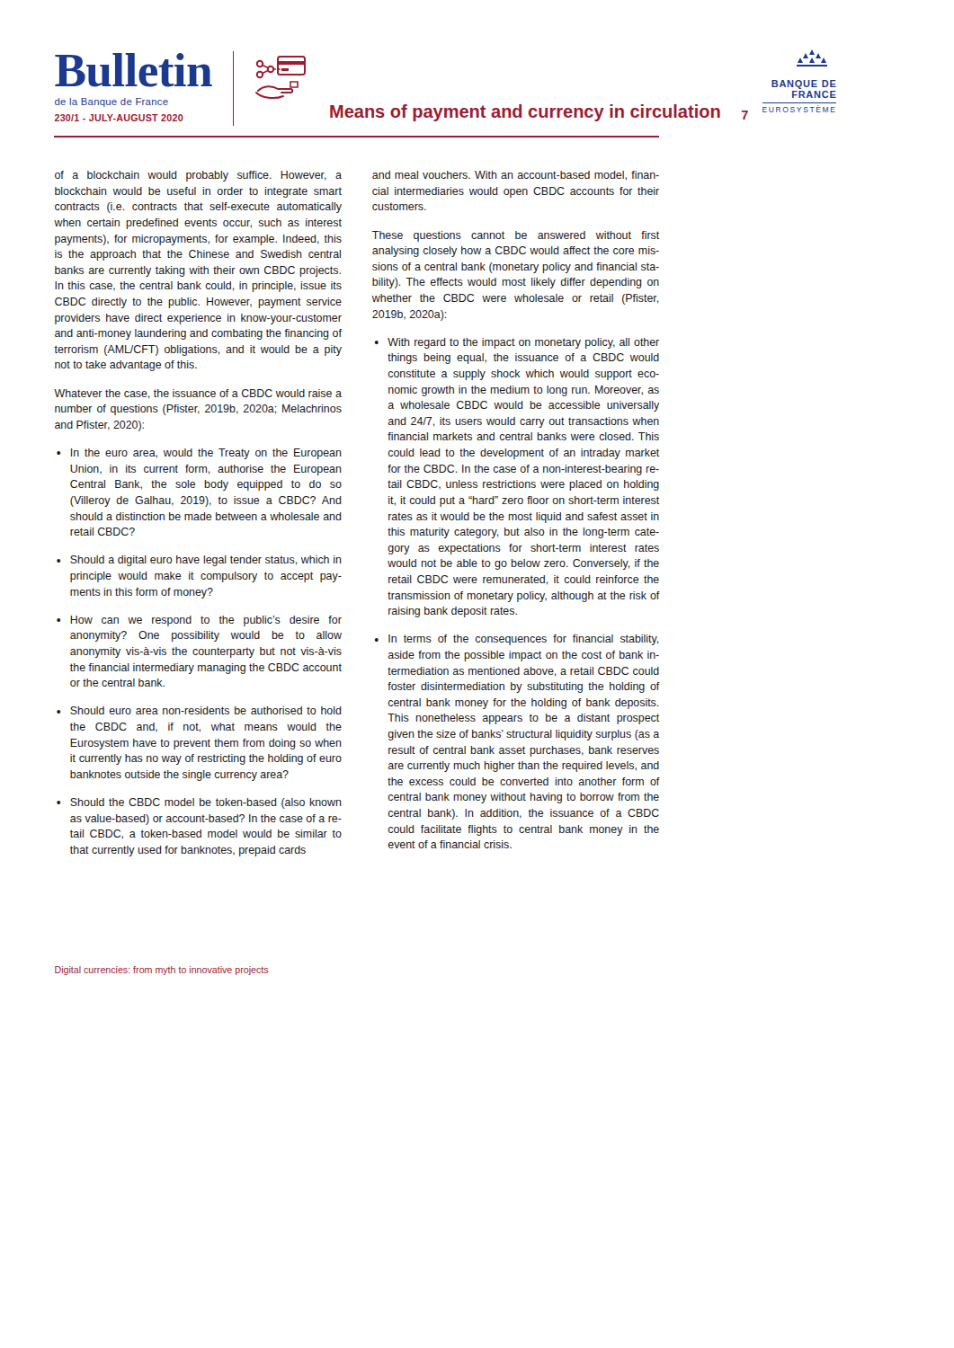Bulletin
de la Banque de France
230/1 - JULY-AUGUST 2020
Means of payment and currency in circulation
7
BANQUE DE FRANCE
EUROSYSTÈME
of a blockchain would probably suffice. However, a blockchain would be useful in order to integrate smart contracts (i.e. contracts that self-execute automatically when certain predefined events occur, such as interest payments), for micropayments, for example. Indeed, this is the approach that the Chinese and Swedish central banks are currently taking with their own CBDC projects. In this case, the central bank could, in principle, issue its CBDC directly to the public. However, payment service providers have direct experience in know-your-customer and anti-money laundering and combating the financing of terrorism (AML/CFT) obligations, and it would be a pity not to take advantage of this.
Whatever the case, the issuance of a CBDC would raise a number of questions (Pfister, 2019b, 2020a; Melachrinos and Pfister, 2020):
In the euro area, would the Treaty on the European Union, in its current form, authorise the European Central Bank, the sole body equipped to do so (Villeroy de Galhau, 2019), to issue a CBDC? And should a distinction be made between a wholesale and retail CBDC?
Should a digital euro have legal tender status, which in principle would make it compulsory to accept payments in this form of money?
How can we respond to the public’s desire for anonymity? One possibility would be to allow anonymity vis-à-vis the counterparty but not vis-à-vis the financial intermediary managing the CBDC account or the central bank.
Should euro area non-residents be authorised to hold the CBDC and, if not, what means would the Eurosystem have to prevent them from doing so when it currently has no way of restricting the holding of euro banknotes outside the single currency area?
Should the CBDC model be token-based (also known as value-based) or account-based? In the case of a retail CBDC, a token-based model would be similar to that currently used for banknotes, prepaid cards
and meal vouchers. With an account-based model, financial intermediaries would open CBDC accounts for their customers.
These questions cannot be answered without first analysing closely how a CBDC would affect the core missions of a central bank (monetary policy and financial stability). The effects would most likely differ depending on whether the CBDC were wholesale or retail (Pfister, 2019b, 2020a):
With regard to the impact on monetary policy, all other things being equal, the issuance of a CBDC would constitute a supply shock which would support economic growth in the medium to long run. Moreover, as a wholesale CBDC would be accessible universally and 24/7, its users would carry out transactions when financial markets and central banks were closed. This could lead to the development of an intraday market for the CBDC. In the case of a non-interest-bearing retail CBDC, unless restrictions were placed on holding it, it could put a “hard” zero floor on short-term interest rates as it would be the most liquid and safest asset in this maturity category, but also in the long-term category as expectations for short-term interest rates would not be able to go below zero. Conversely, if the retail CBDC were remunerated, it could reinforce the transmission of monetary policy, although at the risk of raising bank deposit rates.
In terms of the consequences for financial stability, aside from the possible impact on the cost of bank intermediation as mentioned above, a retail CBDC could foster disintermediation by substituting the holding of central bank money for the holding of bank deposits. This nonetheless appears to be a distant prospect given the size of banks’ structural liquidity surplus (as a result of central bank asset purchases, bank reserves are currently much higher than the required levels, and the excess could be converted into another form of central bank money without having to borrow from the central bank). In addition, the issuance of a CBDC could facilitate flights to central bank money in the event of a financial crisis.
Digital currencies: from myth to innovative projects